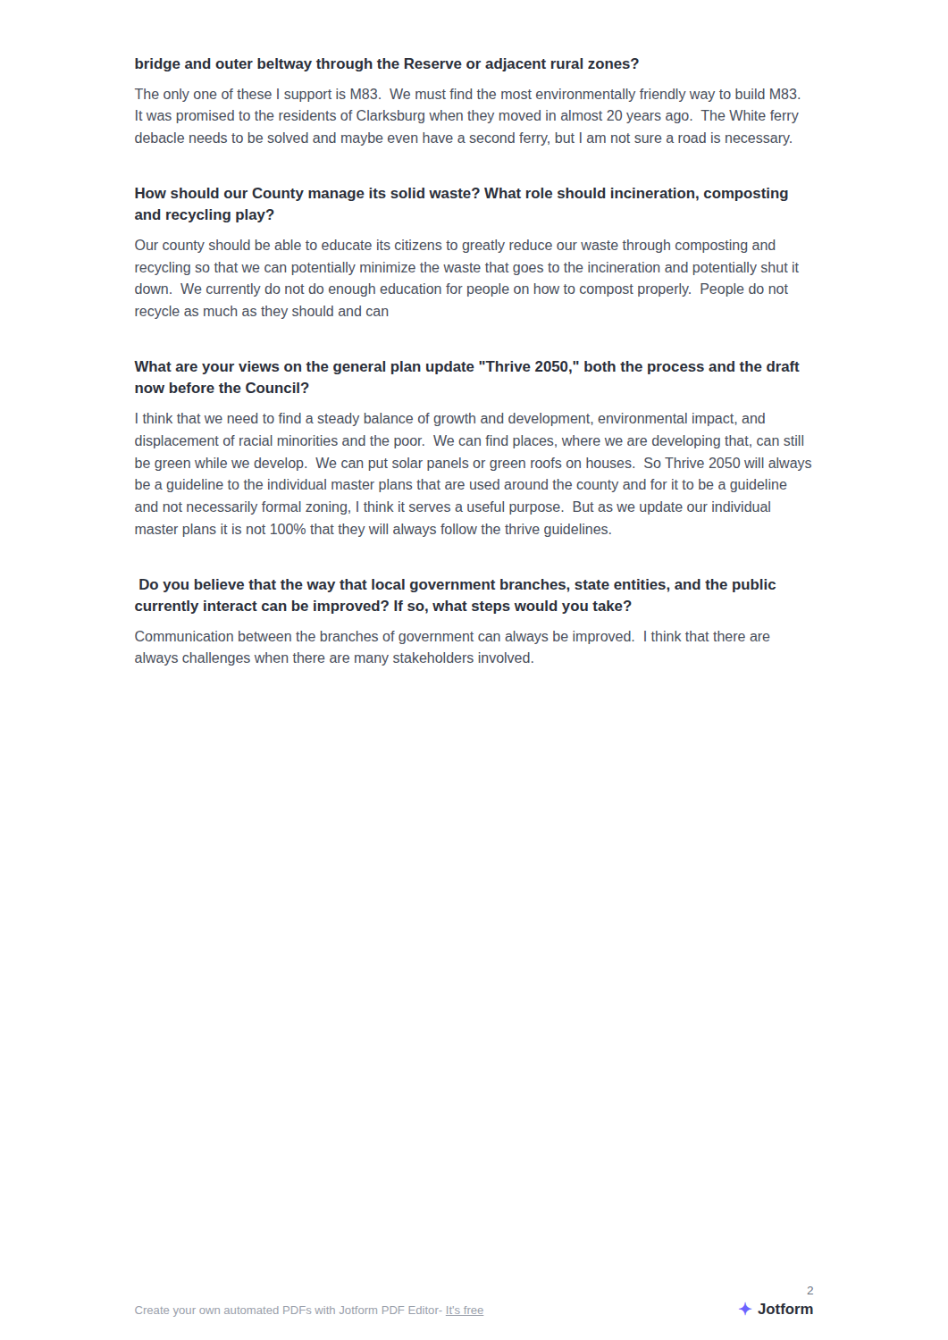bridge and outer beltway through the Reserve or adjacent rural zones?
The only one of these I support is M83. We must find the most environmentally friendly way to build M83. It was promised to the residents of Clarksburg when they moved in almost 20 years ago. The White ferry debacle needs to be solved and maybe even have a second ferry, but I am not sure a road is necessary.
How should our County manage its solid waste? What role should incineration, composting and recycling play?
Our county should be able to educate its citizens to greatly reduce our waste through composting and recycling so that we can potentially minimize the waste that goes to the incineration and potentially shut it down. We currently do not do enough education for people on how to compost properly. People do not recycle as much as they should and can
What are your views on the general plan update "Thrive 2050," both the process and the draft now before the Council?
I think that we need to find a steady balance of growth and development, environmental impact, and displacement of racial minorities and the poor. We can find places, where we are developing that, can still be green while we develop. We can put solar panels or green roofs on houses. So Thrive 2050 will always be a guideline to the individual master plans that are used around the county and for it to be a guideline and not necessarily formal zoning, I think it serves a useful purpose. But as we update our individual master plans it is not 100% that they will always follow the thrive guidelines.
Do you believe that the way that local government branches, state entities, and the public currently interact can be improved? If so, what steps would you take?
Communication between the branches of government can always be improved. I think that there are always challenges when there are many stakeholders involved.
2
Create your own automated PDFs with Jotform PDF Editor- It's free
✦ Jotform